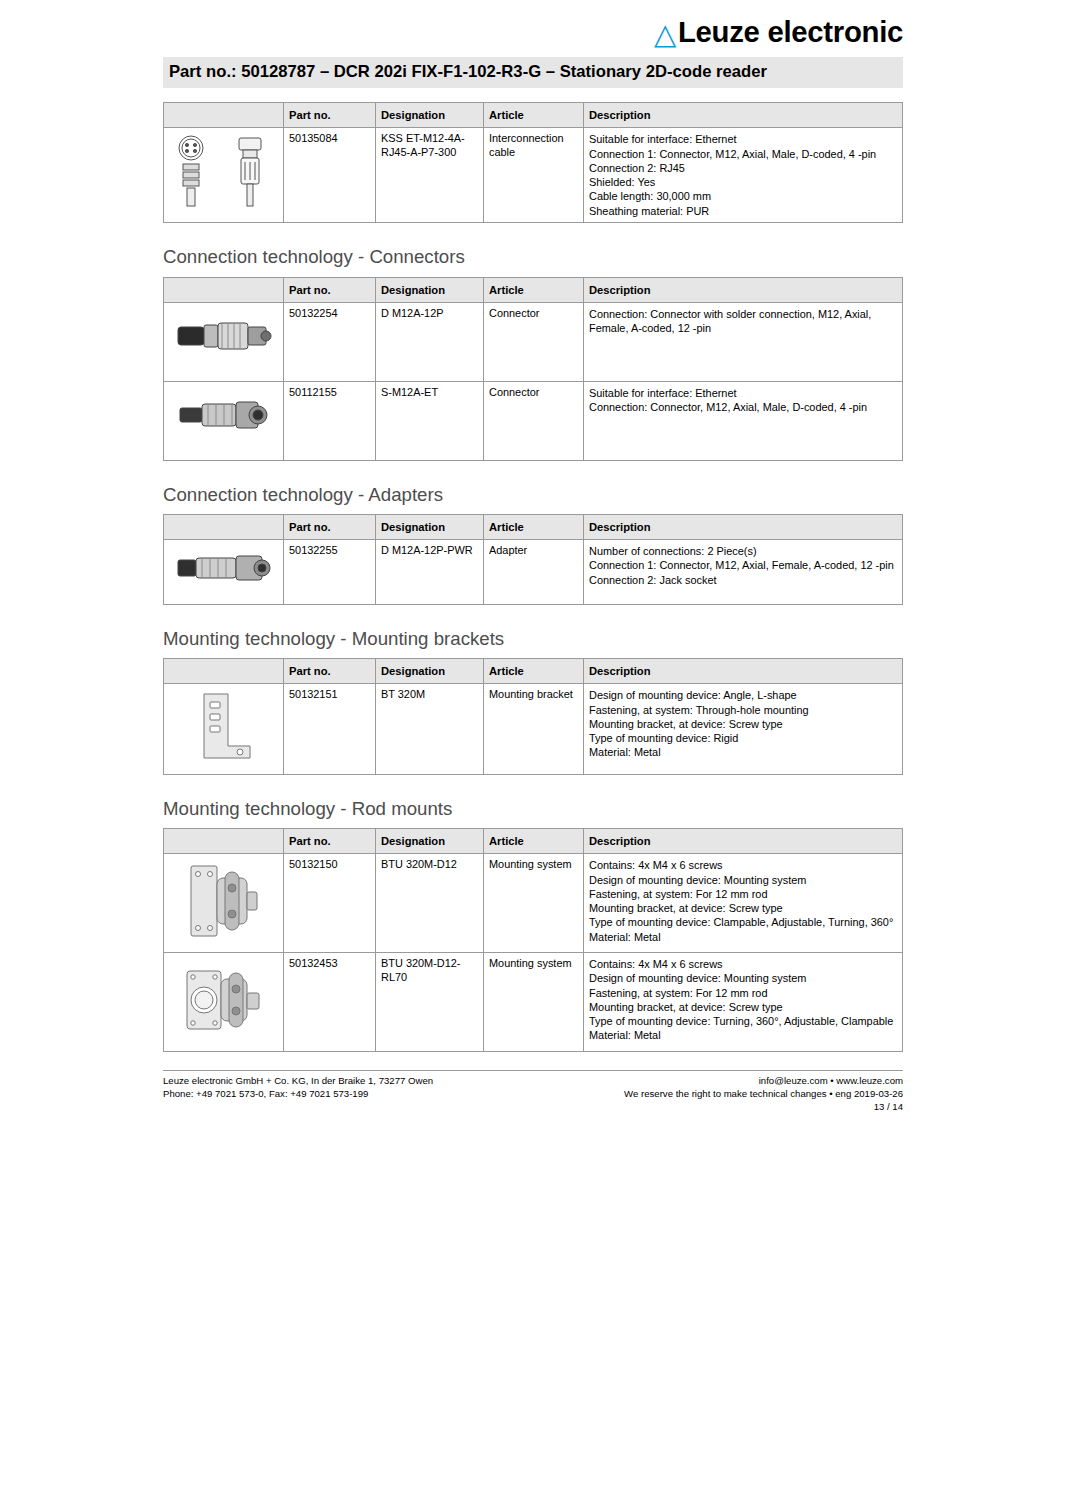△Leuze electronic
Part no.: 50128787 – DCR 202i FIX-F1-102-R3-G – Stationary 2D-code reader
| | Part no. | Designation | Article | Description |
| --- | --- | --- | --- | --- |
| | 50135084 | KSS ET-M12-4A-RJ45-A-P7-300 | Interconnection cable | Suitable for interface: Ethernet Connection 1: Connector, M12, Axial, Male, D-coded, 4 -pin Connection 2: RJ45 Shielded: Yes Cable length: 30,000 mm Sheathing material: PUR |
Connection technology - Connectors
| | Part no. | Designation | Article | Description |
| --- | --- | --- | --- | --- |
| | 50132254 | D M12A-12P | Connector | Connection: Connector with solder connection, M12, Axial, Female, A-coded, 12 -pin |
| | 50112155 | S-M12A-ET | Connector | Suitable for interface: Ethernet Connection: Connector, M12, Axial, Male, D-coded, 4 -pin |
Connection technology - Adapters
| | Part no. | Designation | Article | Description |
| --- | --- | --- | --- | --- |
| | 50132255 | D M12A-12P-PWR | Adapter | Number of connections: 2 Piece(s) Connection 1: Connector, M12, Axial, Female, A-coded, 12 -pin Connection 2: Jack socket |
Mounting technology - Mounting brackets
| | Part no. | Designation | Article | Description |
| --- | --- | --- | --- | --- |
| | 50132151 | BT 320M | Mounting bracket | Design of mounting device: Angle, L-shape Fastening, at system: Through-hole mounting Mounting bracket, at device: Screw type Type of mounting device: Rigid Material: Metal |
Mounting technology - Rod mounts
| | Part no. | Designation | Article | Description |
| --- | --- | --- | --- | --- |
| | 50132150 | BTU 320M-D12 | Mounting system | Contains: 4x M4 x 6 screws Design of mounting device: Mounting system Fastening, at system: For 12 mm rod Mounting bracket, at device: Screw type Type of mounting device: Clampable, Adjustable, Turning, 360° Material: Metal |
| | 50132453 | BTU 320M-D12-RL70 | Mounting system | Contains: 4x M4 x 6 screws Design of mounting device: Mounting system Fastening, at system: For 12 mm rod Mounting bracket, at device: Screw type Type of mounting device: Turning, 360°, Adjustable, Clampable Material: Metal |
Leuze electronic GmbH + Co. KG, In der Braike 1, 73277 Owen
Phone: +49 7021 573-0, Fax: +49 7021 573-199
info@leuze.com • www.leuze.com
We reserve the right to make technical changes • eng 2019-03-26
13 / 14